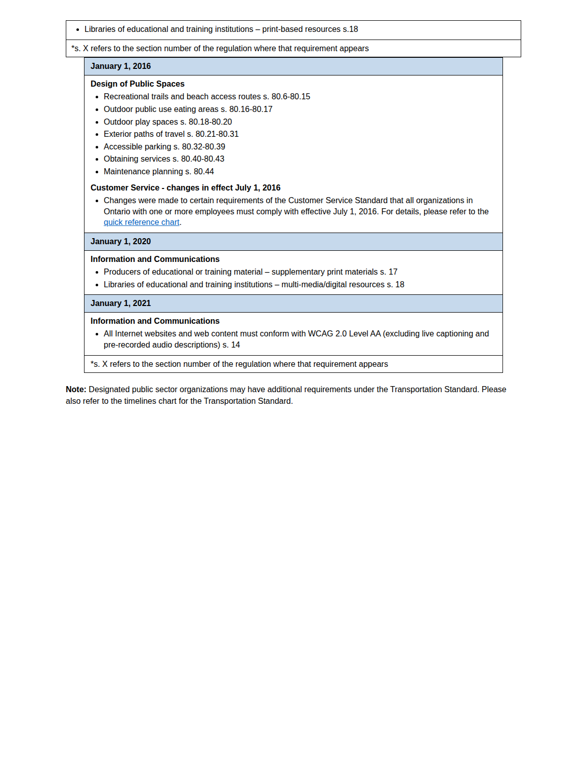| Libraries of educational and training institutions – print-based resources s.18 |
| *s. X refers to the section number of the regulation where that requirement appears |
| January 1, 2016 |
| Design of Public Spaces Recreational trails and beach access routes s. 80.6-80.15 Outdoor public use eating areas s. 80.16-80.17 Outdoor play spaces s. 80.18-80.20 Exterior paths of travel s. 80.21-80.31 Accessible parking s. 80.32-80.39 Obtaining services s. 80.40-80.43 Maintenance planning s. 80.44 Customer Service - changes in effect July 1, 2016 Changes were made to certain requirements of the Customer Service Standard that all organizations in Ontario with one or more employees must comply with effective July 1, 2016. For details, please refer to the quick reference chart . |
| January 1, 2020 |
| Information and Communications Producers of educational or training material – supplementary print materials s. 17 Libraries of educational and training institutions – multi-media/digital resources s. 18 |
| January 1, 2021 |
| Information and Communications All Internet websites and web content must conform with WCAG 2.0 Level AA (excluding live captioning and pre-recorded audio descriptions) s. 14 |
| *s. X refers to the section number of the regulation where that requirement appears |
Note: Designated public sector organizations may have additional requirements under the Transportation Standard. Please also refer to the timelines chart for the Transportation Standard.